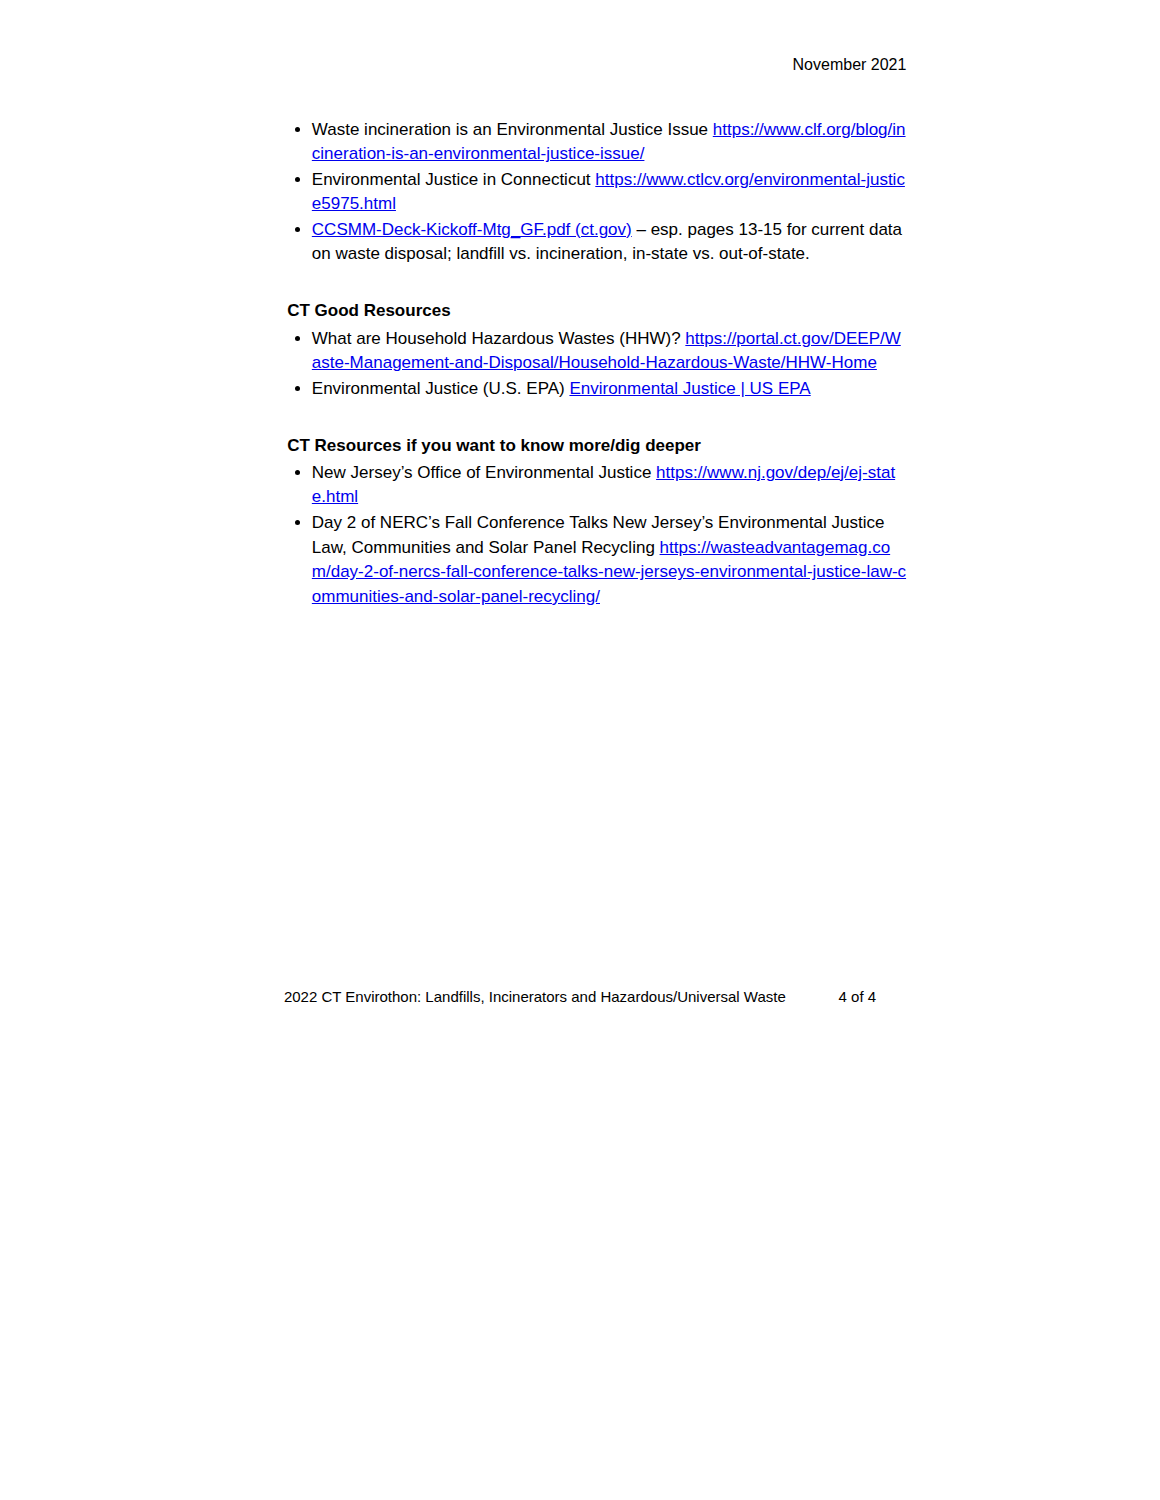November 2021
Waste incineration is an Environmental Justice Issue https://www.clf.org/blog/incineration-is-an-environmental-justice-issue/
Environmental Justice in Connecticut https://www.ctlcv.org/environmental-justice5975.html
CCSMM-Deck-Kickoff-Mtg_GF.pdf (ct.gov) – esp. pages 13-15 for current data on waste disposal; landfill vs. incineration, in-state vs. out-of-state.
CT Good Resources
What are Household Hazardous Wastes (HHW)? https://portal.ct.gov/DEEP/Waste-Management-and-Disposal/Household-Hazardous-Waste/HHW-Home
Environmental Justice (U.S. EPA) Environmental Justice | US EPA
CT Resources if you want to know more/dig deeper
New Jersey’s Office of Environmental Justice https://www.nj.gov/dep/ej/ej-state.html
Day 2 of NERC’s Fall Conference Talks New Jersey’s Environmental Justice Law, Communities and Solar Panel Recycling https://wasteadvantagemag.com/day-2-of-nercs-fall-conference-talks-new-jerseys-environmental-justice-law-communities-and-solar-panel-recycling/
2022 CT Envirothon: Landfills, Incinerators and Hazardous/Universal Waste 4 of 4